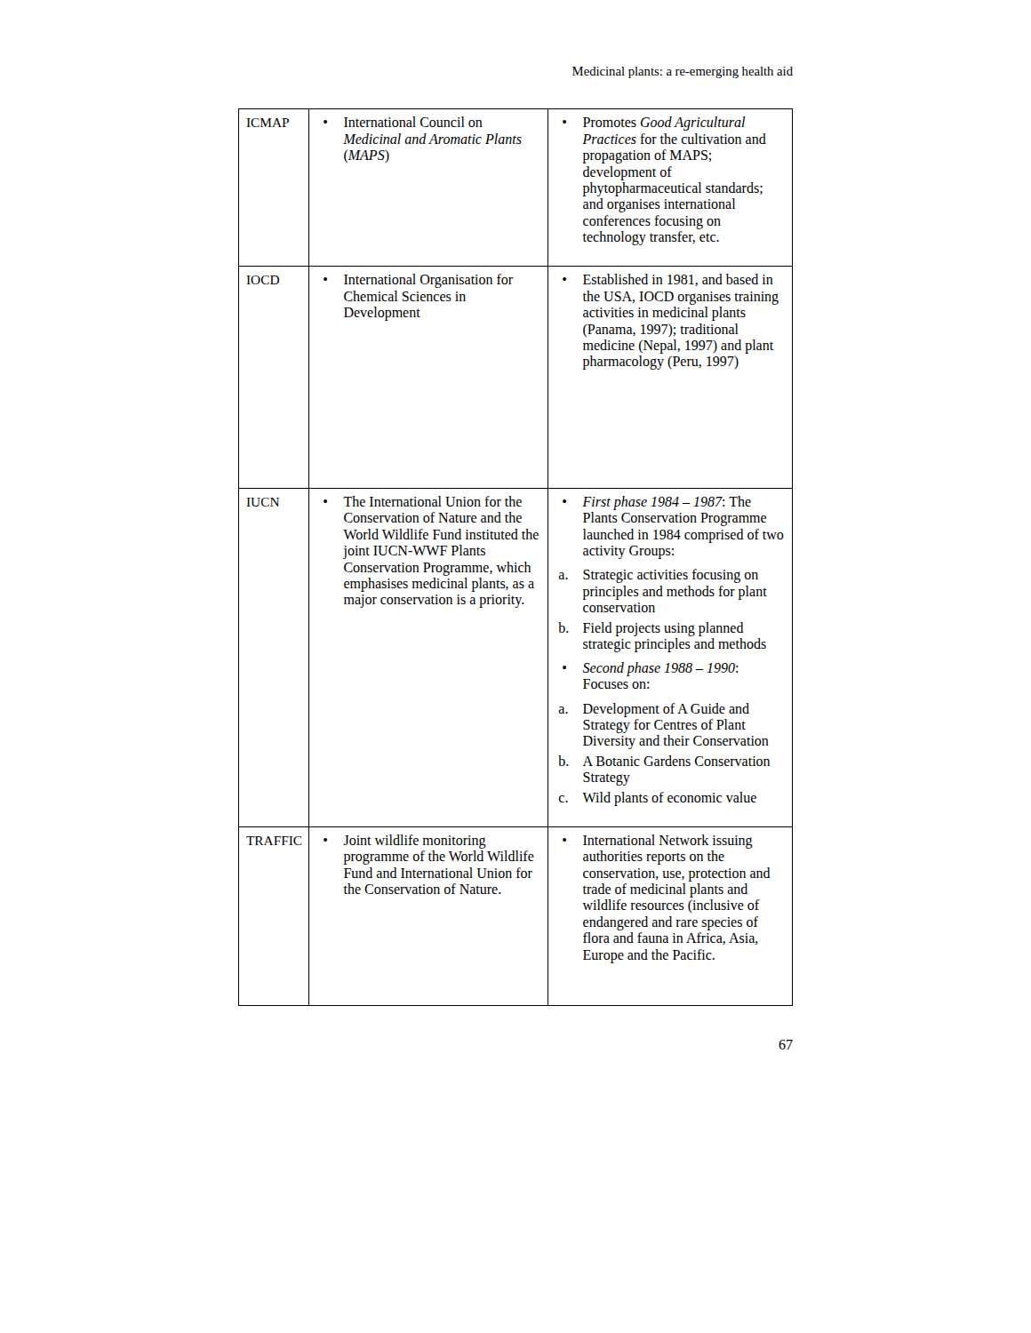Medicinal plants: a re-emerging health aid
| ICMAP | International Council on Medicinal and Aromatic Plants ( MAPS ) | Promotes Good Agricultural Practices for the cultivation and propagation of MAPS; development of phytopharmaceutical standards; and organises international conferences focusing on technology transfer, etc. |
| IOCD | International Organisation for Chemical Sciences in Development | Established in 1981, and based in the USA, IOCD organises training activities in medicinal plants (Panama, 1997); traditional medicine (Nepal, 1997) and plant pharmacology (Peru, 1997) |
| IUCN | The International Union for the Conservation of Nature and the World Wildlife Fund instituted the joint IUCN-WWF Plants Conservation Programme, which emphasises medicinal plants, as a major conservation is a priority. | First phase 1984 – 1987 : The Plants Conservation Programme launched in 1984 comprised of two activity Groups: Strategic activities focusing on principles and methods for plant conservation Field projects using planned strategic principles and methods Second phase 1988 – 1990 : Focuses on: Development of A Guide and Strategy for Centres of Plant Diversity and their Conservation A Botanic Gardens Conservation Strategy Wild plants of economic value |
| TRAFFIC | Joint wildlife monitoring programme of the World Wildlife Fund and International Union for the Conservation of Nature. | International Network issuing authorities reports on the conservation, use, protection and trade of medicinal plants and wildlife resources (inclusive of endangered and rare species of flora and fauna in Africa, Asia, Europe and the Pacific. |
67